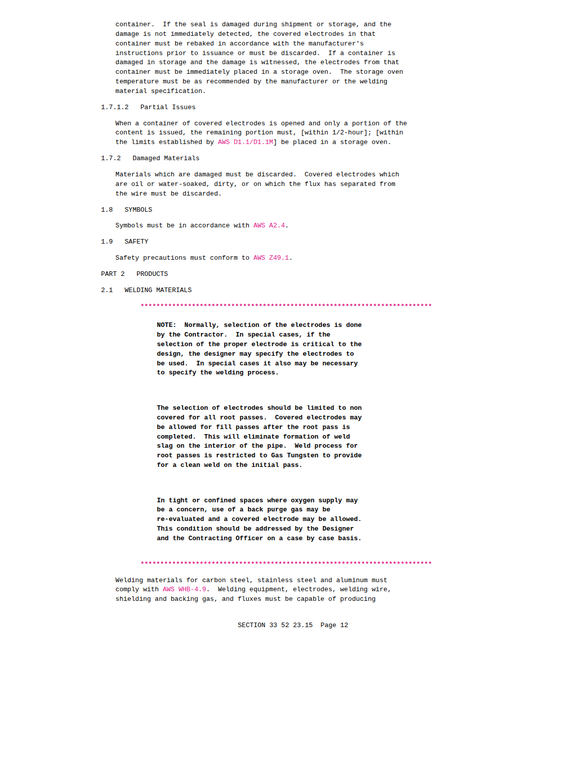container. If the seal is damaged during shipment or storage, and the damage is not immediately detected, the covered electrodes in that container must be rebaked in accordance with the manufacturer's instructions prior to issuance or must be discarded. If a container is damaged in storage and the damage is witnessed, the electrodes from that container must be immediately placed in a storage oven. The storage oven temperature must be as recommended by the manufacturer or the welding material specification.
1.7.1.2 Partial Issues
When a container of covered electrodes is opened and only a portion of the content is issued, the remaining portion must, [within 1/2-hour]; [within the limits established by AWS D1.1/D1.1M] be placed in a storage oven.
1.7.2 Damaged Materials
Materials which are damaged must be discarded. Covered electrodes which are oil or water-soaked, dirty, or on which the flux has separated from the wire must be discarded.
1.8 SYMBOLS
Symbols must be in accordance with AWS A2.4.
1.9 SAFETY
Safety precautions must conform to AWS Z49.1.
PART 2 PRODUCTS
2.1 WELDING MATERIALS
**************************************************************************
NOTE: Normally, selection of the electrodes is done by the Contractor. In special cases, if the selection of the proper electrode is critical to the design, the designer may specify the electrodes to be used. In special cases it also may be necessary to specify the welding process.
The selection of electrodes should be limited to non covered for all root passes. Covered electrodes may be allowed for fill passes after the root pass is completed. This will eliminate formation of weld slag on the interior of the pipe. Weld process for root passes is restricted to Gas Tungsten to provide for a clean weld on the initial pass.
In tight or confined spaces where oxygen supply may be a concern, use of a back purge gas may be re-evaluated and a covered electrode may be allowed. This condition should be addressed by the Designer and the Contracting Officer on a case by case basis.
**************************************************************************
Welding materials for carbon steel, stainless steel and aluminum must comply with AWS WHB-4.9. Welding equipment, electrodes, welding wire, shielding and backing gas, and fluxes must be capable of producing
SECTION 33 52 23.15 Page 12